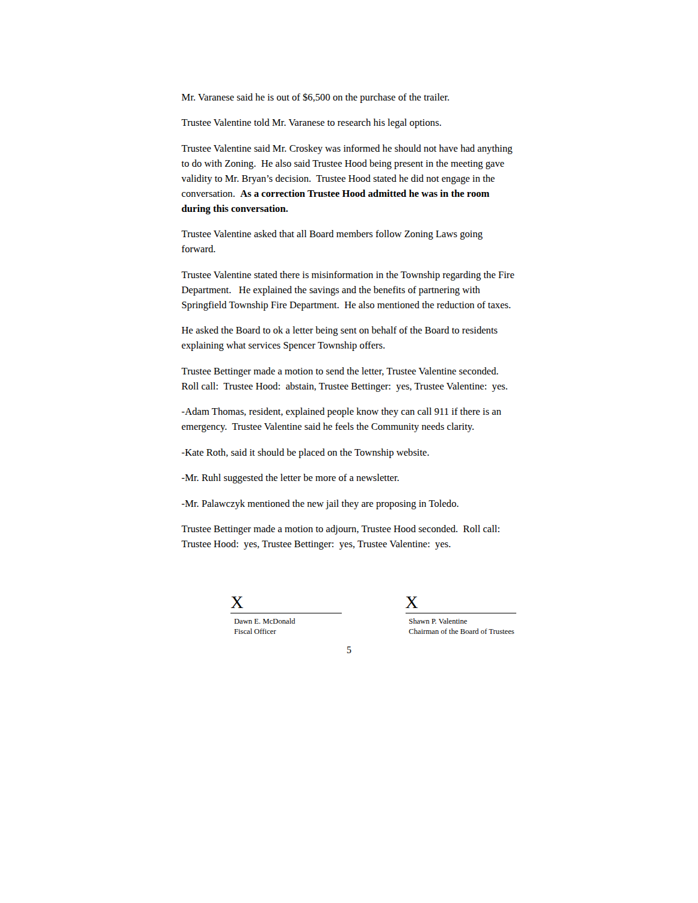Mr. Varanese said he is out of $6,500 on the purchase of the trailer.
Trustee Valentine told Mr. Varanese to research his legal options.
Trustee Valentine said Mr. Croskey was informed he should not have had anything to do with Zoning. He also said Trustee Hood being present in the meeting gave validity to Mr. Bryan’s decision. Trustee Hood stated he did not engage in the conversation. As a correction Trustee Hood admitted he was in the room during this conversation.
Trustee Valentine asked that all Board members follow Zoning Laws going forward.
Trustee Valentine stated there is misinformation in the Township regarding the Fire Department. He explained the savings and the benefits of partnering with Springfield Township Fire Department. He also mentioned the reduction of taxes.
He asked the Board to ok a letter being sent on behalf of the Board to residents explaining what services Spencer Township offers.
Trustee Bettinger made a motion to send the letter, Trustee Valentine seconded. Roll call: Trustee Hood: abstain, Trustee Bettinger: yes, Trustee Valentine: yes.
-Adam Thomas, resident, explained people know they can call 911 if there is an emergency. Trustee Valentine said he feels the Community needs clarity.
-Kate Roth, said it should be placed on the Township website.
-Mr. Ruhl suggested the letter be more of a newsletter.
-Mr. Palawczyk mentioned the new jail they are proposing in Toledo.
Trustee Bettinger made a motion to adjourn, Trustee Hood seconded. Roll call: Trustee Hood: yes, Trustee Bettinger: yes, Trustee Valentine: yes.
X
Dawn E. McDonald
Fiscal Officer
X
Shawn P. Valentine
Chairman of the Board of Trustees
5